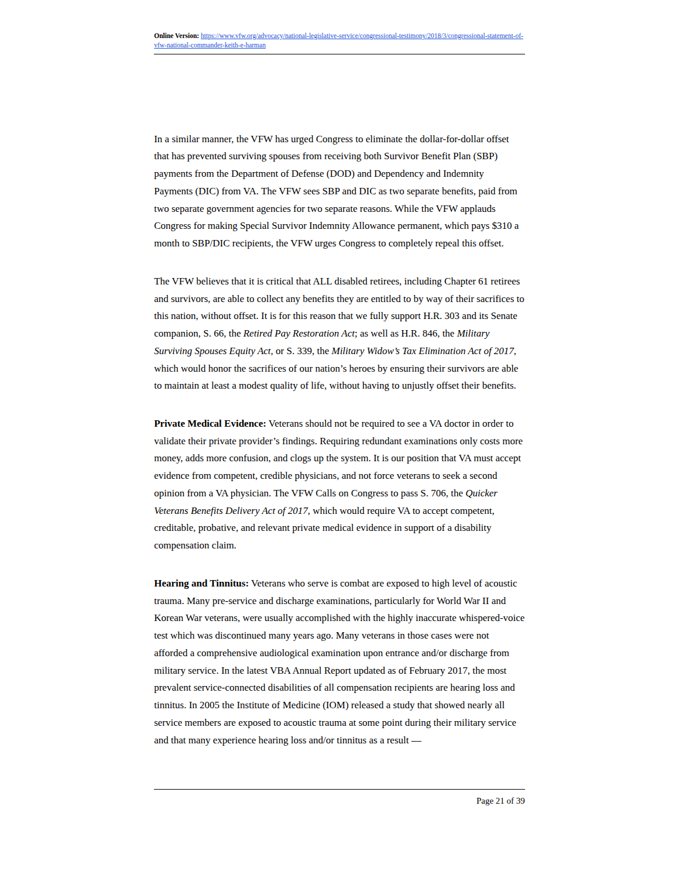Online Version: https://www.vfw.org/advocacy/national-legislative-service/congressional-testimony/2018/3/congressional-statement-of-vfw-national-commander-keith-e-harman
In a similar manner, the VFW has urged Congress to eliminate the dollar-for-dollar offset that has prevented surviving spouses from receiving both Survivor Benefit Plan (SBP) payments from the Department of Defense (DOD) and Dependency and Indemnity Payments (DIC) from VA. The VFW sees SBP and DIC as two separate benefits, paid from two separate government agencies for two separate reasons. While the VFW applauds Congress for making Special Survivor Indemnity Allowance permanent, which pays $310 a month to SBP/DIC recipients, the VFW urges Congress to completely repeal this offset.
The VFW believes that it is critical that ALL disabled retirees, including Chapter 61 retirees and survivors, are able to collect any benefits they are entitled to by way of their sacrifices to this nation, without offset. It is for this reason that we fully support H.R. 303 and its Senate companion, S. 66, the Retired Pay Restoration Act; as well as H.R. 846, the Military Surviving Spouses Equity Act, or S. 339, the Military Widow’s Tax Elimination Act of 2017, which would honor the sacrifices of our nation’s heroes by ensuring their survivors are able to maintain at least a modest quality of life, without having to unjustly offset their benefits.
Private Medical Evidence: Veterans should not be required to see a VA doctor in order to validate their private provider’s findings. Requiring redundant examinations only costs more money, adds more confusion, and clogs up the system. It is our position that VA must accept evidence from competent, credible physicians, and not force veterans to seek a second opinion from a VA physician. The VFW Calls on Congress to pass S. 706, the Quicker Veterans Benefits Delivery Act of 2017, which would require VA to accept competent, creditable, probative, and relevant private medical evidence in support of a disability compensation claim.
Hearing and Tinnitus: Veterans who serve is combat are exposed to high level of acoustic trauma. Many pre-service and discharge examinations, particularly for World War II and Korean War veterans, were usually accomplished with the highly inaccurate whispered-voice test which was discontinued many years ago. Many veterans in those cases were not afforded a comprehensive audiological examination upon entrance and/or discharge from military service. In the latest VBA Annual Report updated as of February 2017, the most prevalent service-connected disabilities of all compensation recipients are hearing loss and tinnitus. In 2005 the Institute of Medicine (IOM) released a study that showed nearly all service members are exposed to acoustic trauma at some point during their military service and that many experience hearing loss and/or tinnitus as a result ––
Page 21 of 39